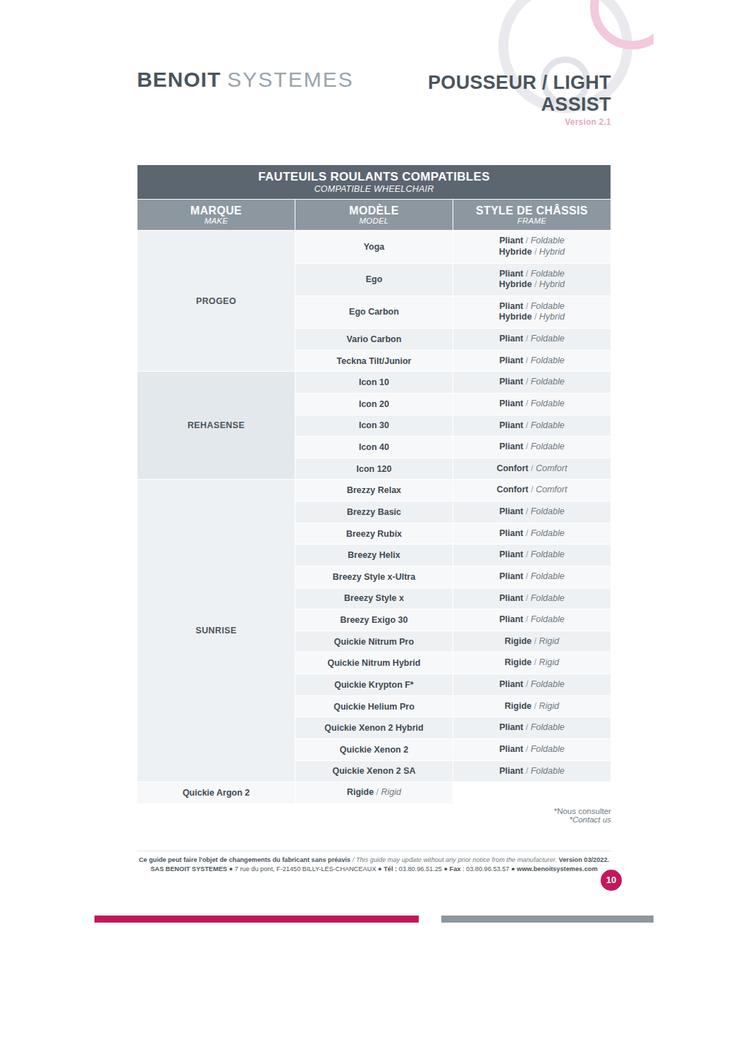BENOIT SYSTEMES
Pousseur / Light Assist
Version 2.1
| FAUTEUILS ROULANTS COMPATIBLES COMPATIBLE WHEELCHAIR |
| --- |
| MARQUE MAKE | MODÈLE MODEL | STYLE DE CHÂSSIS FRAME |
| PROGEO | Yoga | Pliant / Foldable Hybride / Hybrid |
| Ego | Pliant / Foldable Hybride / Hybrid |
| Ego Carbon | Pliant / Foldable Hybride / Hybrid |
| Vario Carbon | Pliant / Foldable |
| Teckna Tilt/Junior | Pliant / Foldable |
| REHASENSE | Icon 10 | Pliant / Foldable |
| Icon 20 | Pliant / Foldable |
| Icon 30 | Pliant / Foldable |
| Icon 40 | Pliant / Foldable |
| Icon 120 | Confort / Comfort |
| SUNRISE | Brezzy Relax | Confort / Comfort |
| Brezzy Basic | Pliant / Foldable |
| Breezy Rubix | Pliant / Foldable |
| Breezy Helix | Pliant / Foldable |
| Breezy Style x-Ultra | Pliant / Foldable |
| Breezy Style x | Pliant / Foldable |
| Breezy Exigo 30 | Pliant / Foldable |
| Quickie Nitrum Pro | Rigide / Rigid |
| Quickie Nitrum Hybrid | Rigide / Rigid |
| Quickie Krypton F* | Pliant / Foldable |
| Quickie Helium Pro | Rigide / Rigid |
| Quickie Xenon 2 Hybrid | Pliant / Foldable |
| Quickie Xenon 2 | Pliant / Foldable |
| Quickie Xenon 2 SA | Pliant / Foldable |
| | Quickie Argon 2 | Rigide / Rigid |
*Nous consulter
*Contact us
Ce guide peut faire l'objet de changements du fabricant sans préavis / This guide may update without any prior notice from the manufacturer. Version 03/2022.
SAS BENOIT SYSTEMES ● 7 rue du pont, F-21450 BILLY-LES-CHANCEAUX ● Tél : 03.80.96.51.25 ● Fax : 03.80.96.53.57 ● www.benoitsystemes.com
10